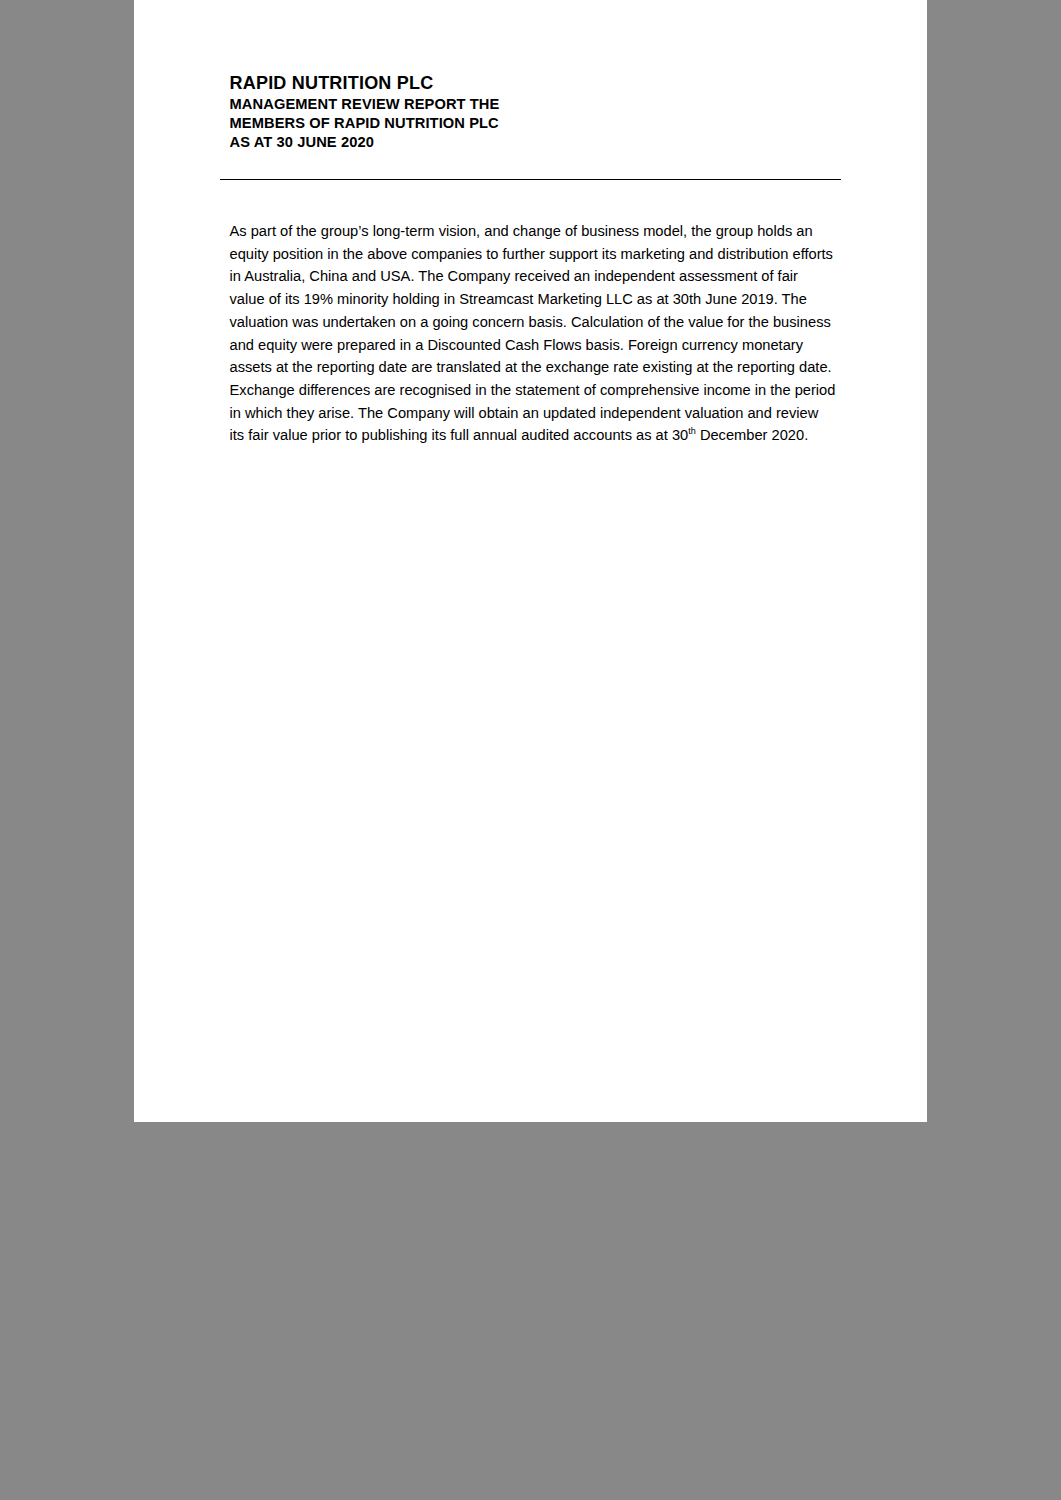RAPID NUTRITION PLC
MANAGEMENT REVIEW REPORT THE
MEMBERS OF RAPID NUTRITION PLC
AS AT 30 JUNE 2020
As part of the group’s long-term vision, and change of business model, the group holds an equity position in the above companies to further support its marketing and distribution efforts in Australia, China and USA. The Company received an independent assessment of fair value of its 19% minority holding in Streamcast Marketing LLC as at 30th June 2019. The valuation was undertaken on a going concern basis. Calculation of the value for the business and equity were prepared in a Discounted Cash Flows basis. Foreign currency monetary assets at the reporting date are translated at the exchange rate existing at the reporting date. Exchange differences are recognised in the statement of comprehensive income in the period in which they arise. The Company will obtain an updated independent valuation and review its fair value prior to publishing its full annual audited accounts as at 30th December 2020.